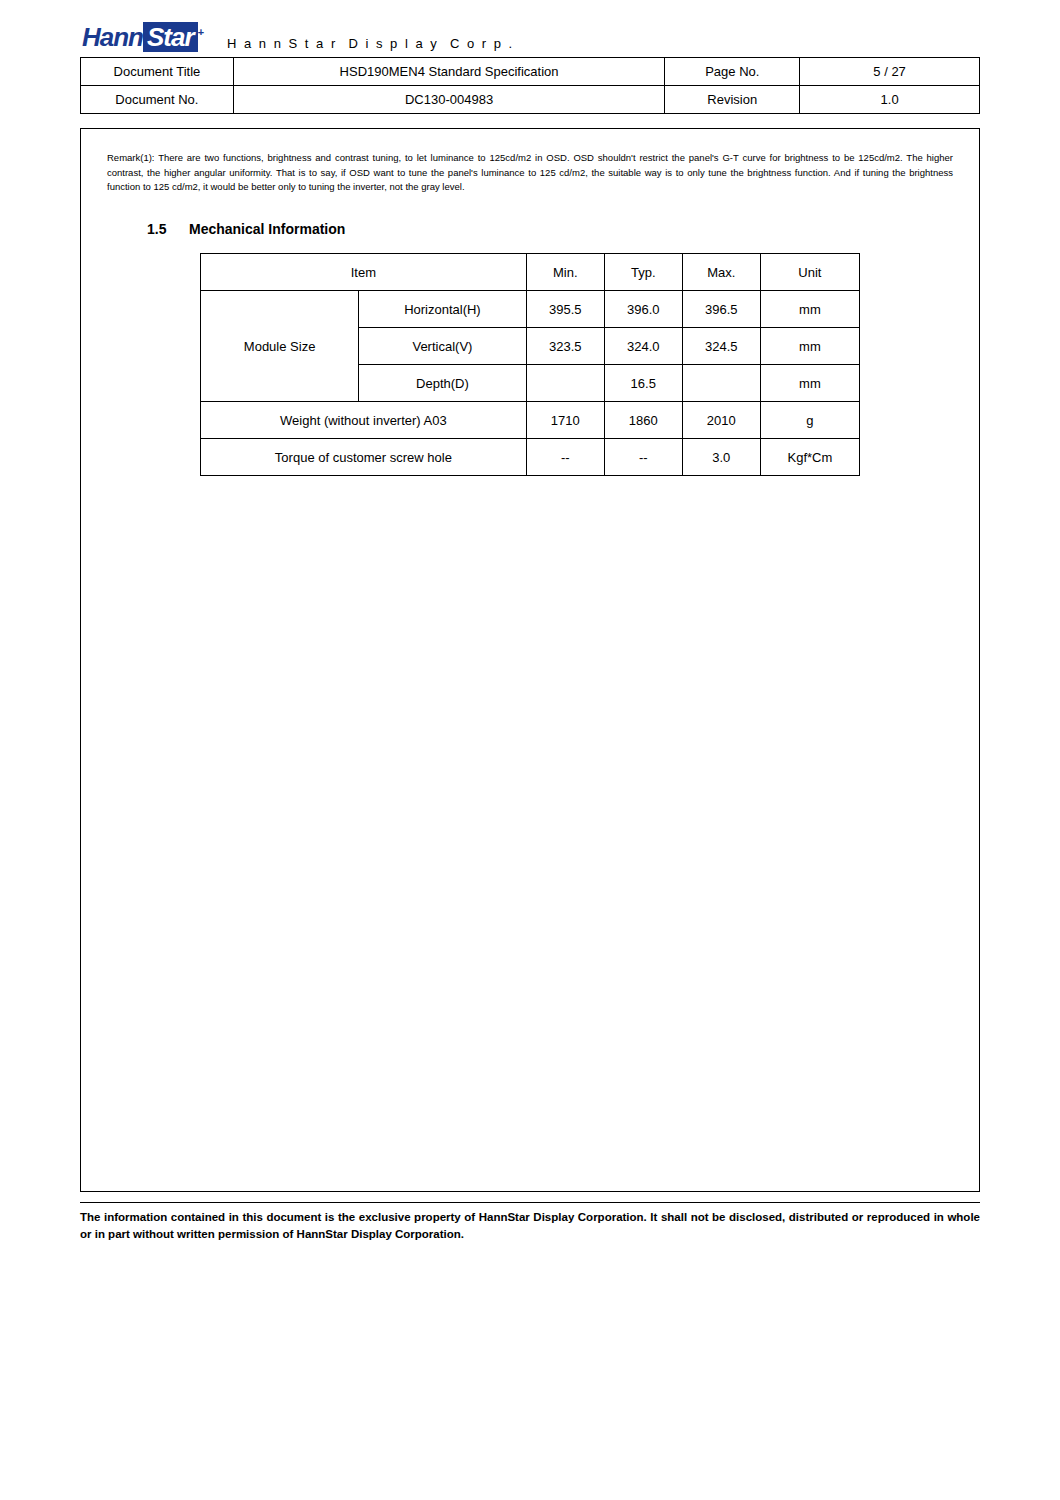Hann Star+
H a n n S t a r D i s p l a y C o r p .
| Document Title | HSD190MEN4 Standard Specification | Page No. | 5 / 27 |
| Document No. | DC130-004983 | Revision | 1.0 |
Remark(1): There are two functions, brightness and contrast tuning, to let luminance to 125cd/m2 in OSD. OSD shouldn't restrict the panel's G-T curve for brightness to be 125cd/m2. The higher contrast, the higher angular uniformity. That is to say, if OSD want to tune the panel's luminance to 125 cd/m2, the suitable way is to only tune the brightness function. And if tuning the brightness function to 125 cd/m2, it would be better only to tuning the inverter, not the gray level.
1.5 Mechanical Information
| Item | Min. | Typ. | Max. | Unit |
| --- | --- | --- | --- | --- |
| Module Size | Horizontal(H) | 395.5 | 396.0 | 396.5 | mm |
| Vertical(V) | 323.5 | 324.0 | 324.5 | mm |
| Depth(D) | | 16.5 | | mm |
| Weight (without inverter) A03 | 1710 | 1860 | 2010 | g |
| Torque of customer screw hole | -- | -- | 3.0 | Kgf*Cm |
The information contained in this document is the exclusive property of HannStar Display Corporation. It shall not be disclosed, distributed or reproduced in whole or in part without written permission of HannStar Display Corporation.